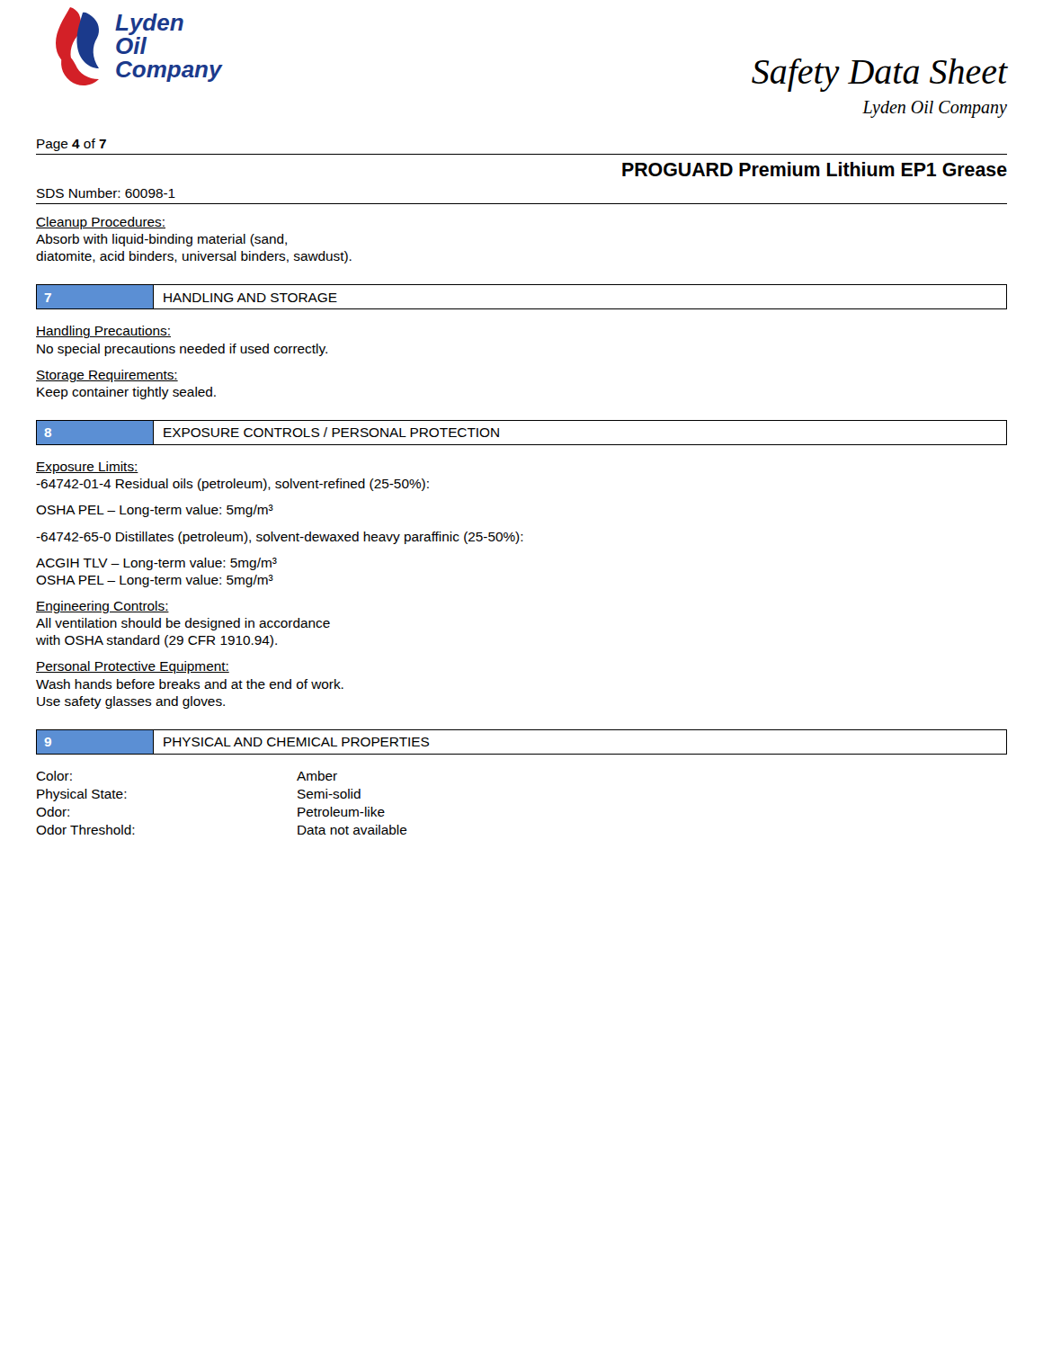Lyden Oil Company
Safety Data Sheet
Lyden Oil Company
Page 4 of 7
PROGUARD Premium Lithium EP1 Grease
SDS Number: 60098-1
Cleanup Procedures:
Absorb with liquid-binding material (sand,
diatomite, acid binders, universal binders, sawdust).
7
HANDLING AND STORAGE
Handling Precautions:
No special precautions needed if used correctly.
Storage Requirements:
Keep container tightly sealed.
8
EXPOSURE CONTROLS / PERSONAL PROTECTION
Exposure Limits:
-64742-01-4 Residual oils (petroleum), solvent-refined (25-50%):
OSHA PEL – Long-term value: 5mg/m³
-64742-65-0 Distillates (petroleum), solvent-dewaxed heavy paraffinic (25-50%):
ACGIH TLV – Long-term value: 5mg/m³
OSHA PEL – Long-term value: 5mg/m³
Engineering Controls:
All ventilation should be designed in accordance
with OSHA standard (29 CFR 1910.94).
Personal Protective Equipment:
Wash hands before breaks and at the end of work.
Use safety glasses and gloves.
9
PHYSICAL AND CHEMICAL PROPERTIES
| Color: | Amber |
| Physical State: | Semi-solid |
| Odor: | Petroleum-like |
| Odor Threshold: | Data not available |